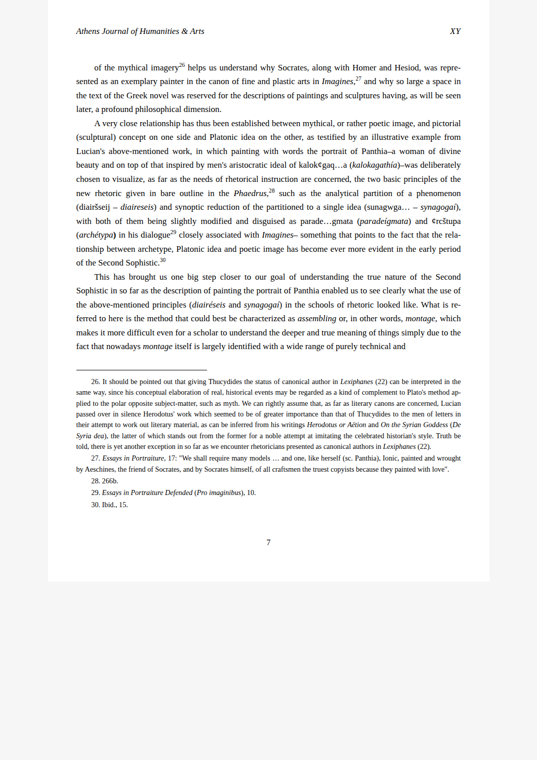Athens Journal of Humanities & Arts XY
of the mythical imagery26 helps us understand why Socrates, along with Homer and Hesiod, was represented as an exemplary painter in the canon of fine and plastic arts in Imagines,27 and why so large a space in the text of the Greek novel was reserved for the descriptions of paintings and sculptures having, as will be seen later, a profound philosophical dimension.
A very close relationship has thus been established between mythical, or rather poetic image, and pictorial (sculptural) concept on one side and Platonic idea on the other, as testified by an illustrative example from Lucian's above-mentioned work, in which painting with words the portrait of Panthia–a woman of divine beauty and on top of that inspired by men's aristocratic ideal of kalok¢gaq…a (kalokagathía)–was deliberately chosen to visualize, as far as the needs of rhetorical instruction are concerned, the two basic principles of the new rhetoric given in bare outline in the Phaedrus,28 such as the analytical partition of a phenomenon (diairšseij – diaireseis) and synoptic reduction of the partitioned to a single idea (sunagwga… – synagogaí), with both of them being slightly modified and disguised as parade…gmata (paradeígmata) and ¢rcštupa (archétypa) in his dialogue29 closely associated with Imagines– something that points to the fact that the relationship between archetype, Platonic idea and poetic image has become ever more evident in the early period of the Second Sophistic.30
This has brought us one big step closer to our goal of understanding the true nature of the Second Sophistic in so far as the description of painting the portrait of Panthia enabled us to see clearly what the use of the above-mentioned principles (diairéseis and synagogaí) in the schools of rhetoric looked like. What is referred to here is the method that could best be characterized as assembling or, in other words, montage, which makes it more difficult even for a scholar to understand the deeper and true meaning of things simply due to the fact that nowadays montage itself is largely identified with a wide range of purely technical and
26. It should be pointed out that giving Thucydides the status of canonical author in Lexiphanes (22) can be interpreted in the same way, since his conceptual elaboration of real, historical events may be regarded as a kind of complement to Plato's method applied to the polar opposite subject-matter, such as myth. We can rightly assume that, as far as literary canons are concerned, Lucian passed over in silence Herodotus' work which seemed to be of greater importance than that of Thucydides to the men of letters in their attempt to work out literary material, as can be inferred from his writings Herodotus or Aëtion and On the Syrian Goddess (De Syria dea), the latter of which stands out from the former for a noble attempt at imitating the celebrated historian's style. Truth be told, there is yet another exception in so far as we encounter rhetoricians presented as canonical authors in Lexiphanes (22).
27. Essays in Portraiture, 17: "We shall require many models … and one, like herself (sc. Panthia), Ionic, painted and wrought by Aeschines, the friend of Socrates, and by Socrates himself, of all craftsmen the truest copyists because they painted with love".
28. 266b.
29. Essays in Portraiture Defended (Pro imaginibus), 10.
30. Ibid., 15.
7